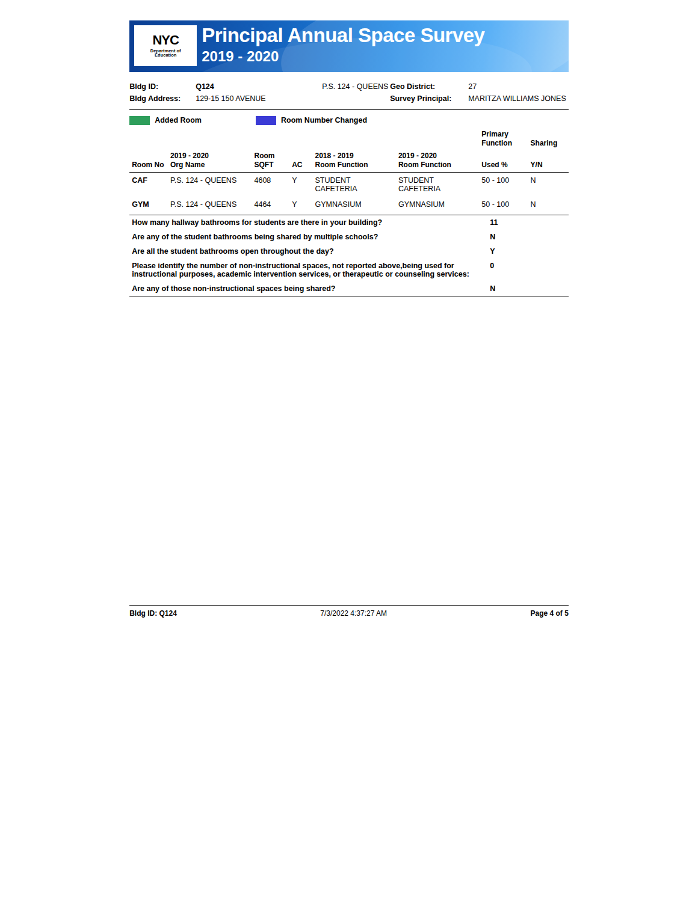NYC
Department of
Education
Principal Annual Space Survey
2019 - 2020
| Bldg ID: | Q124 | P.S. 124 - QUEENS | Geo District: | 27 |
| Bldg Address: | 129-15 150 AVENUE | Survey Principal: | MARITZA WILLIAMS JONES |
Added Room
Room Number Changed
| | | | | | | Primary Function | Sharing |
| --- | --- | --- | --- | --- | --- | --- | --- |
| Room No | 2019 - 2020 Org Name | Room SQFT | AC | 2018 - 2019 Room Function | 2019 - 2020 Room Function | Used % | Y/N |
| CAF | P.S. 124 - QUEENS | 4608 | Y | STUDENT CAFETERIA | STUDENT CAFETERIA | 50 - 100 | N |
| GYM | P.S. 124 - QUEENS | 4464 | Y | GYMNASIUM | GYMNASIUM | 50 - 100 | N |
| How many hallway bathrooms for students are there in your building? | 11 |
| Are any of the student bathrooms being shared by multiple schools? | N |
| Are all the student bathrooms open throughout the day? | Y |
| Please identify the number of non-instructional spaces, not reported above,being used for instructional purposes, academic intervention services, or therapeutic or counseling services: | 0 |
| Are any of those non-instructional spaces being shared? | N |
Bldg ID: Q124
7/3/2022 4:37:27 AM
Page 4 of 5